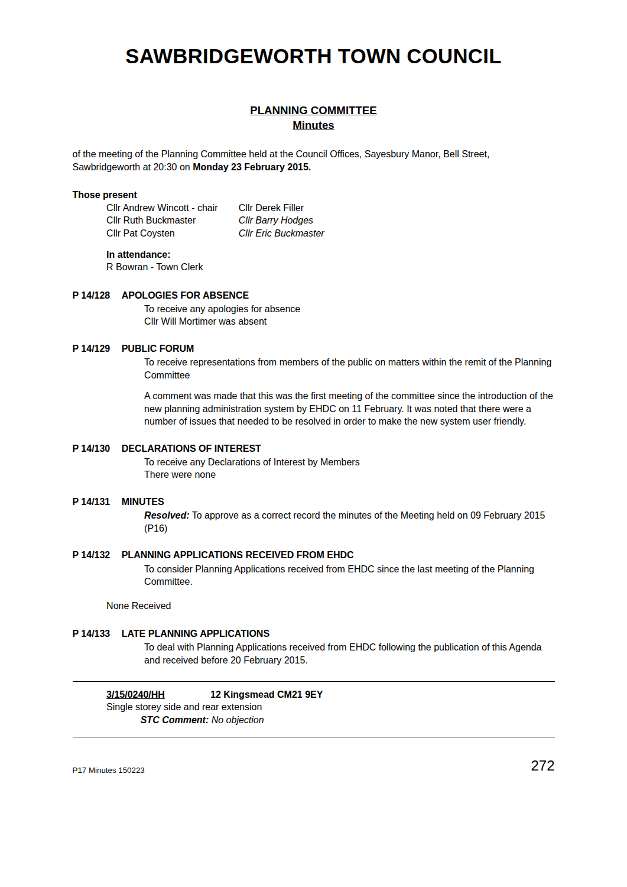SAWBRIDGEWORTH TOWN COUNCIL
PLANNING COMMITTEE
Minutes
of the meeting of the Planning Committee held at the Council Offices, Sayesbury Manor, Bell Street, Sawbridgeworth at 20:30 on Monday 23 February 2015.
Those present
| Cllr Andrew Wincott - chair | Cllr Derek Filler |
| Cllr Ruth Buckmaster | Cllr Barry Hodges |
| Cllr Pat Coysten | Cllr Eric Buckmaster |
In attendance:
R Bowran - Town Clerk
P 14/128 APOLOGIES FOR ABSENCE
To receive any apologies for absence
Cllr Will Mortimer was absent
P 14/129 PUBLIC FORUM
To receive representations from members of the public on matters within the remit of the Planning Committee
A comment was made that this was the first meeting of the committee since the introduction of the new planning administration system by EHDC on 11 February. It was noted that there were a number of issues that needed to be resolved in order to make the new system user friendly.
P 14/130 DECLARATIONS OF INTEREST
To receive any Declarations of Interest by Members
There were none
P 14/131 MINUTES
Resolved: To approve as a correct record the minutes of the Meeting held on 09 February 2015 (P16)
P 14/132 PLANNING APPLICATIONS RECEIVED FROM EHDC
To consider Planning Applications received from EHDC since the last meeting of the Planning Committee.
None Received
P 14/133 LATE PLANNING APPLICATIONS
To deal with Planning Applications received from EHDC following the publication of this Agenda and received before 20 February 2015.
3/15/0240/HH 12 Kingsmead CM21 9EY
Single storey side and rear extension
STC Comment: No objection
P17 Minutes 150223
272